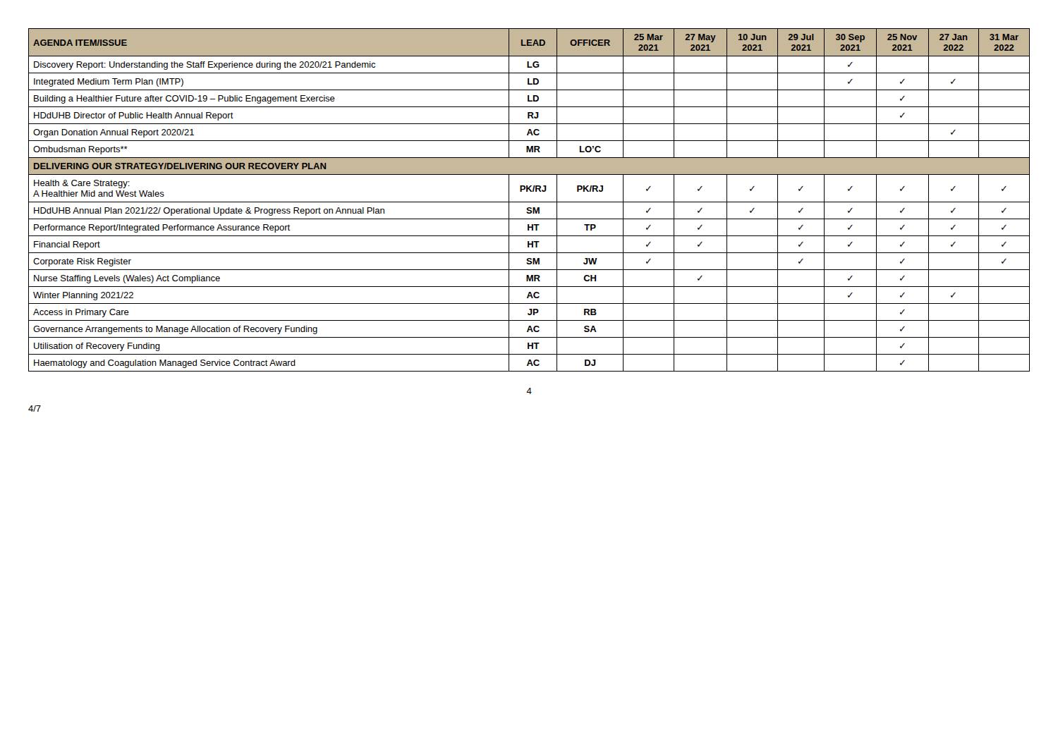| AGENDA ITEM/ISSUE | LEAD | OFFICER | 25 Mar 2021 | 27 May 2021 | 10 Jun 2021 | 29 Jul 2021 | 30 Sep 2021 | 25 Nov 2021 | 27 Jan 2022 | 31 Mar 2022 |
| --- | --- | --- | --- | --- | --- | --- | --- | --- | --- | --- |
| Discovery Report: Understanding the Staff Experience during the 2020/21 Pandemic | LG | | | | | | ✓ | | | |
| Integrated Medium Term Plan (IMTP) | LD | | | | | | ✓ | ✓ | ✓ | |
| Building a Healthier Future after COVID-19 – Public Engagement Exercise | LD | | | | | | | ✓ | | |
| HDdUHB Director of Public Health Annual Report | RJ | | | | | | | ✓ | | |
| Organ Donation Annual Report 2020/21 | AC | | | | | | | | ✓ | |
| Ombudsman Reports** | MR | LO’C | | | | | | | | |
| DELIVERING OUR STRATEGY/DELIVERING OUR RECOVERY PLAN |
| Health & Care Strategy: A Healthier Mid and West Wales | PK/RJ | PK/RJ | ✓ | ✓ | ✓ | ✓ | ✓ | ✓ | ✓ | ✓ |
| HDdUHB Annual Plan 2021/22/ Operational Update & Progress Report on Annual Plan | SM | | ✓ | ✓ | ✓ | ✓ | ✓ | ✓ | ✓ | ✓ |
| Performance Report/Integrated Performance Assurance Report | HT | TP | ✓ | ✓ | | ✓ | ✓ | ✓ | ✓ | ✓ |
| Financial Report | HT | | ✓ | ✓ | | ✓ | ✓ | ✓ | ✓ | ✓ |
| Corporate Risk Register | SM | JW | ✓ | | | ✓ | | ✓ | | ✓ |
| Nurse Staffing Levels (Wales) Act Compliance | MR | CH | | ✓ | | | ✓ | ✓ | | |
| Winter Planning 2021/22 | AC | | | | | | ✓ | ✓ | ✓ | |
| Access in Primary Care | JP | RB | | | | | | ✓ | | |
| Governance Arrangements to Manage Allocation of Recovery Funding | AC | SA | | | | | | ✓ | | |
| Utilisation of Recovery Funding | HT | | | | | | | ✓ | | |
| Haematology and Coagulation Managed Service Contract Award | AC | DJ | | | | | | ✓ | | |
4
4/7